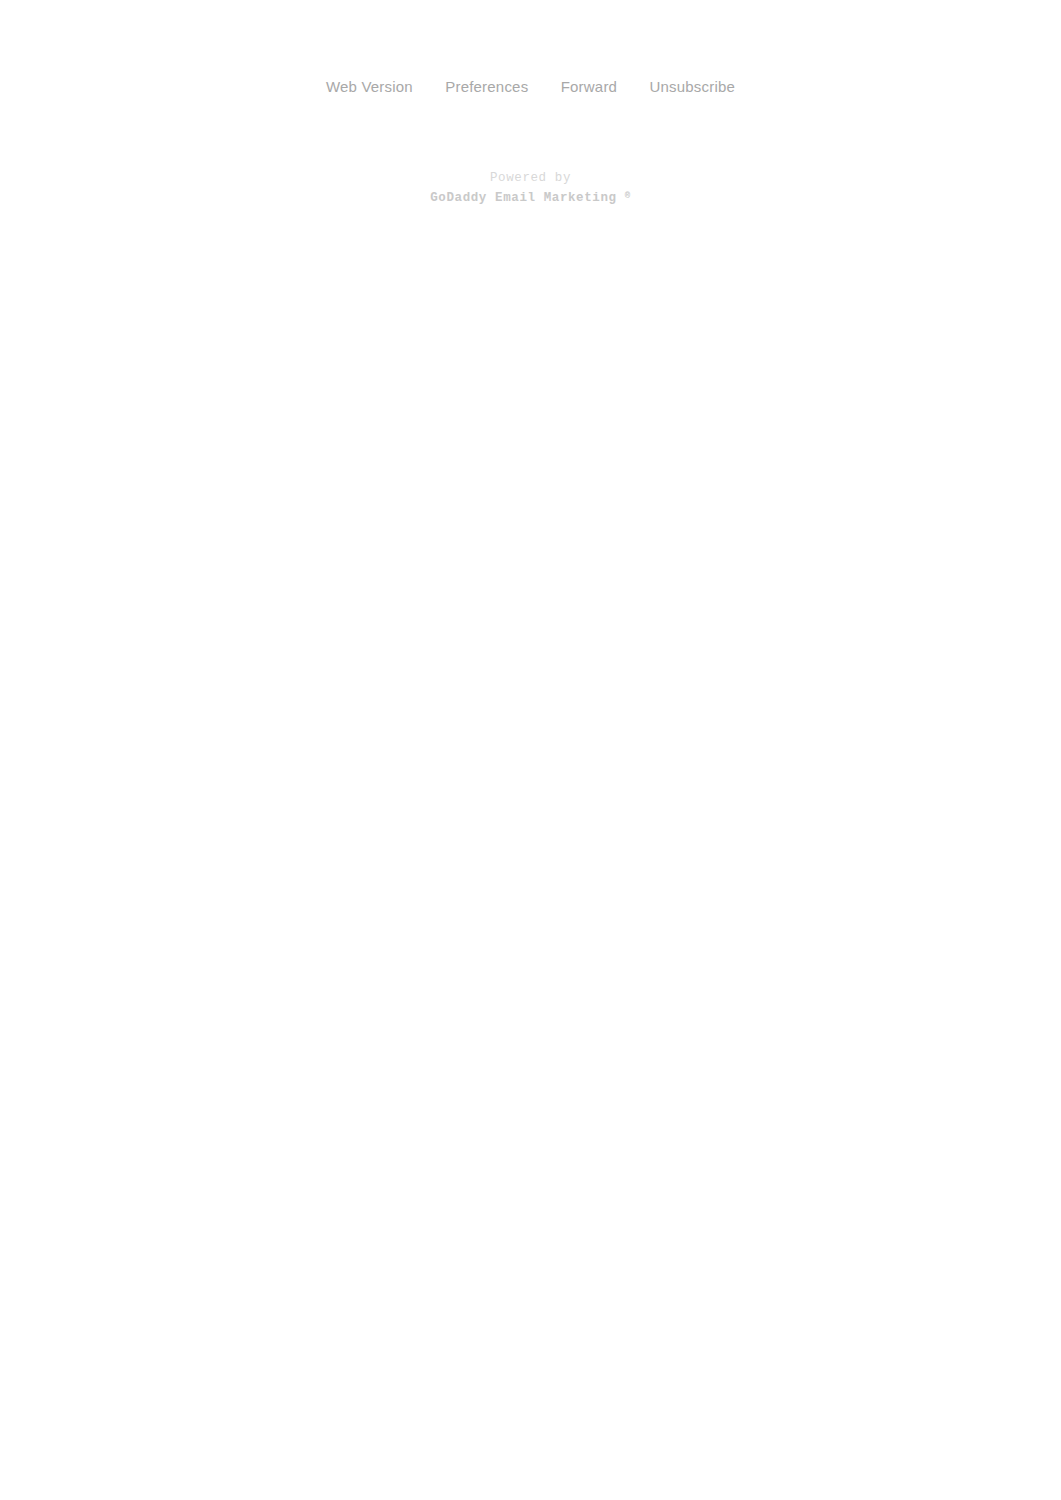Web Version Preferences Forward Unsubscribe
Powered by GoDaddy Email Marketing ®